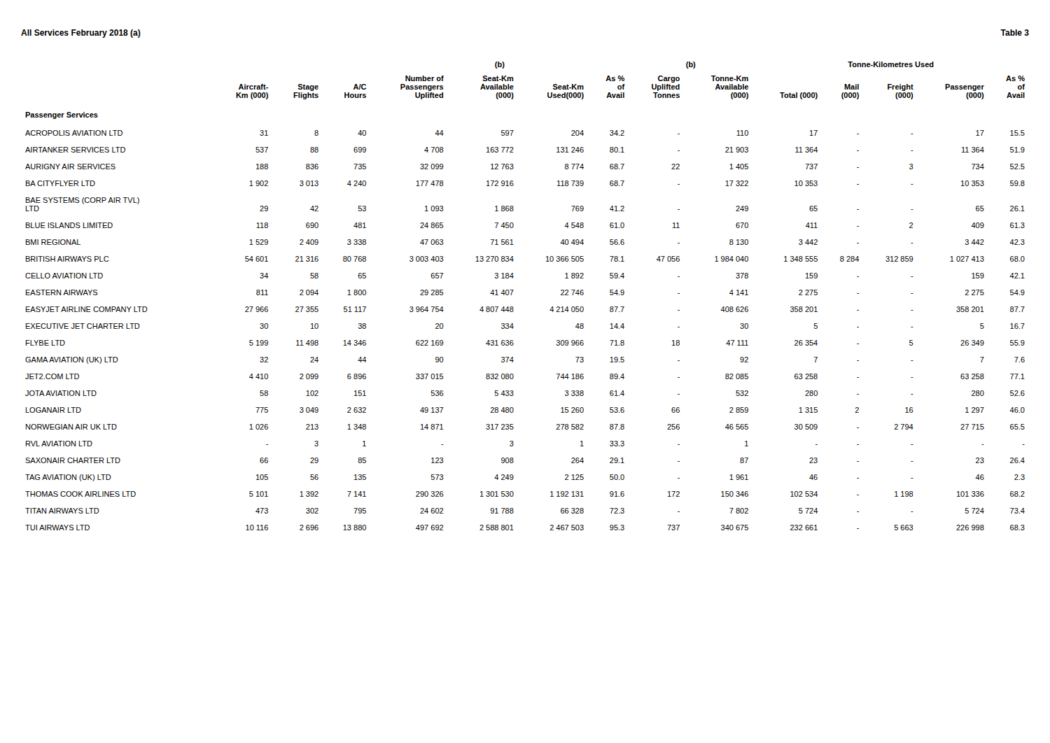All Services February 2018 (a)
Table 3
| | | | | (b) | (b) | Tonne-Kilometres Used |
| --- | --- | --- | --- | --- | --- | --- |
| | Aircraft- Km (000) | Stage Flights | A/C Hours | Number of Passengers Uplifted | Seat-Km Available (000) | Seat-Km Used(000) | As % of Avail | Cargo Uplifted Tonnes | Tonne-Km Available (000) | Total (000) | Mail (000) | Freight (000) | Passenger (000) | As % of Avail |
| Passenger Services |
| ACROPOLIS AVIATION LTD | 31 | 8 | 40 | 44 | 597 | 204 | 34.2 | - | 110 | 17 | - | - | 17 | 15.5 |
| AIRTANKER SERVICES LTD | 537 | 88 | 699 | 4 708 | 163 772 | 131 246 | 80.1 | - | 21 903 | 11 364 | - | - | 11 364 | 51.9 |
| AURIGNY AIR SERVICES | 188 | 836 | 735 | 32 099 | 12 763 | 8 774 | 68.7 | 22 | 1 405 | 737 | - | 3 | 734 | 52.5 |
| BA CITYFLYER LTD | 1 902 | 3 013 | 4 240 | 177 478 | 172 916 | 118 739 | 68.7 | - | 17 322 | 10 353 | - | - | 10 353 | 59.8 |
| BAE SYSTEMS (CORP AIR TVL) LTD | 29 | 42 | 53 | 1 093 | 1 868 | 769 | 41.2 | - | 249 | 65 | - | - | 65 | 26.1 |
| BLUE ISLANDS LIMITED | 118 | 690 | 481 | 24 865 | 7 450 | 4 548 | 61.0 | 11 | 670 | 411 | - | 2 | 409 | 61.3 |
| BMI REGIONAL | 1 529 | 2 409 | 3 338 | 47 063 | 71 561 | 40 494 | 56.6 | - | 8 130 | 3 442 | - | - | 3 442 | 42.3 |
| BRITISH AIRWAYS PLC | 54 601 | 21 316 | 80 768 | 3 003 403 | 13 270 834 | 10 366 505 | 78.1 | 47 056 | 1 984 040 | 1 348 555 | 8 284 | 312 859 | 1 027 413 | 68.0 |
| CELLO AVIATION LTD | 34 | 58 | 65 | 657 | 3 184 | 1 892 | 59.4 | - | 378 | 159 | - | - | 159 | 42.1 |
| EASTERN AIRWAYS | 811 | 2 094 | 1 800 | 29 285 | 41 407 | 22 746 | 54.9 | - | 4 141 | 2 275 | - | - | 2 275 | 54.9 |
| EASYJET AIRLINE COMPANY LTD | 27 966 | 27 355 | 51 117 | 3 964 754 | 4 807 448 | 4 214 050 | 87.7 | - | 408 626 | 358 201 | - | - | 358 201 | 87.7 |
| EXECUTIVE JET CHARTER LTD | 30 | 10 | 38 | 20 | 334 | 48 | 14.4 | - | 30 | 5 | - | - | 5 | 16.7 |
| FLYBE LTD | 5 199 | 11 498 | 14 346 | 622 169 | 431 636 | 309 966 | 71.8 | 18 | 47 111 | 26 354 | - | 5 | 26 349 | 55.9 |
| GAMA AVIATION (UK) LTD | 32 | 24 | 44 | 90 | 374 | 73 | 19.5 | - | 92 | 7 | - | - | 7 | 7.6 |
| JET2.COM LTD | 4 410 | 2 099 | 6 896 | 337 015 | 832 080 | 744 186 | 89.4 | - | 82 085 | 63 258 | - | - | 63 258 | 77.1 |
| JOTA AVIATION LTD | 58 | 102 | 151 | 536 | 5 433 | 3 338 | 61.4 | - | 532 | 280 | - | - | 280 | 52.6 |
| LOGANAIR LTD | 775 | 3 049 | 2 632 | 49 137 | 28 480 | 15 260 | 53.6 | 66 | 2 859 | 1 315 | 2 | 16 | 1 297 | 46.0 |
| NORWEGIAN AIR UK LTD | 1 026 | 213 | 1 348 | 14 871 | 317 235 | 278 582 | 87.8 | 256 | 46 565 | 30 509 | - | 2 794 | 27 715 | 65.5 |
| RVL AVIATION LTD | - | 3 | 1 | - | 3 | 1 | 33.3 | - | 1 | - | - | - | - | - |
| SAXONAIR CHARTER LTD | 66 | 29 | 85 | 123 | 908 | 264 | 29.1 | - | 87 | 23 | - | - | 23 | 26.4 |
| TAG AVIATION (UK) LTD | 105 | 56 | 135 | 573 | 4 249 | 2 125 | 50.0 | - | 1 961 | 46 | - | - | 46 | 2.3 |
| THOMAS COOK AIRLINES LTD | 5 101 | 1 392 | 7 141 | 290 326 | 1 301 530 | 1 192 131 | 91.6 | 172 | 150 346 | 102 534 | - | 1 198 | 101 336 | 68.2 |
| TITAN AIRWAYS LTD | 473 | 302 | 795 | 24 602 | 91 788 | 66 328 | 72.3 | - | 7 802 | 5 724 | - | - | 5 724 | 73.4 |
| TUI AIRWAYS LTD | 10 116 | 2 696 | 13 880 | 497 692 | 2 588 801 | 2 467 503 | 95.3 | 737 | 340 675 | 232 661 | - | 5 663 | 226 998 | 68.3 |